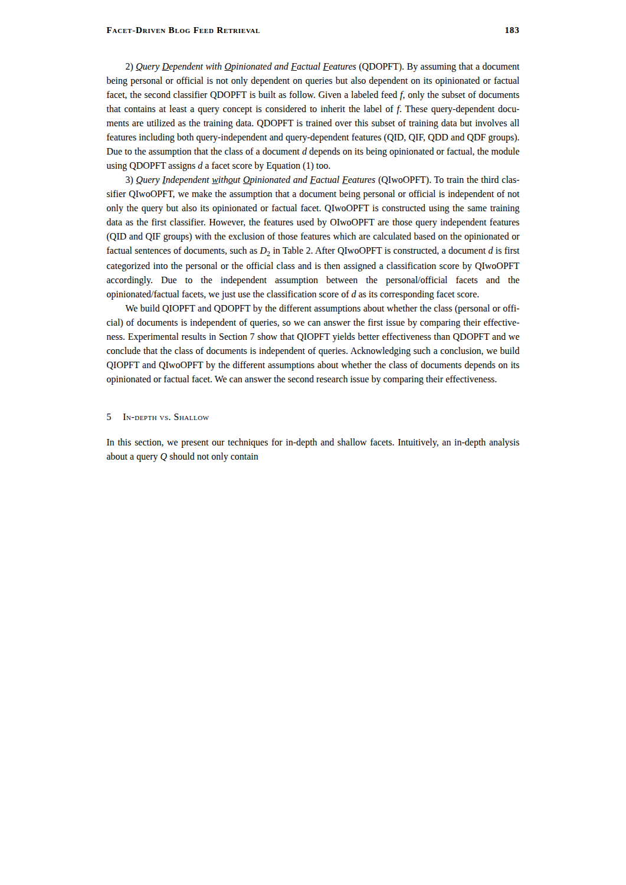Facet-Driven Blog Feed Retrieval 183
2) Query Dependent with Opinionated and Factual Features (QDOPFT). By assuming that a document being personal or official is not only dependent on queries but also dependent on its opinionated or factual facet, the second classifier QDOPFT is built as follow. Given a labeled feed f, only the subset of documents that contains at least a query concept is considered to inherit the label of f. These query-dependent documents are utilized as the training data. QDOPFT is trained over this subset of training data but involves all features including both query-independent and query-dependent features (QID, QIF, QDD and QDF groups). Due to the assumption that the class of a document d depends on its being opinionated or factual, the module using QDOPFT assigns d a facet score by Equation (1) too.
3) Query Independent without Opinionated and Factual Features (QIwoOPFT). To train the third classifier QIwoOPFT, we make the assumption that a document being personal or official is independent of not only the query but also its opinionated or factual facet. QIwoOPFT is constructed using the same training data as the first classifier. However, the features used by OIwoOPFT are those query independent features (QID and QIF groups) with the exclusion of those features which are calculated based on the opinionated or factual sentences of documents, such as D2 in Table 2. After QIwoOPFT is constructed, a document d is first categorized into the personal or the official class and is then assigned a classification score by QIwoOPFT accordingly. Due to the independent assumption between the personal/official facets and the opinionated/factual facets, we just use the classification score of d as its corresponding facet score.
We build QIOPFT and QDOPFT by the different assumptions about whether the class (personal or official) of documents is independent of queries, so we can answer the first issue by comparing their effectiveness. Experimental results in Section 7 show that QIOPFT yields better effectiveness than QDOPFT and we conclude that the class of documents is independent of queries. Acknowledging such a conclusion, we build QIOPFT and QIwoOPFT by the different assumptions about whether the class of documents depends on its opinionated or factual facet. We can answer the second research issue by comparing their effectiveness.
5 In-depth vs. Shallow
In this section, we present our techniques for in-depth and shallow facets. Intuitively, an in-depth analysis about a query Q should not only contain